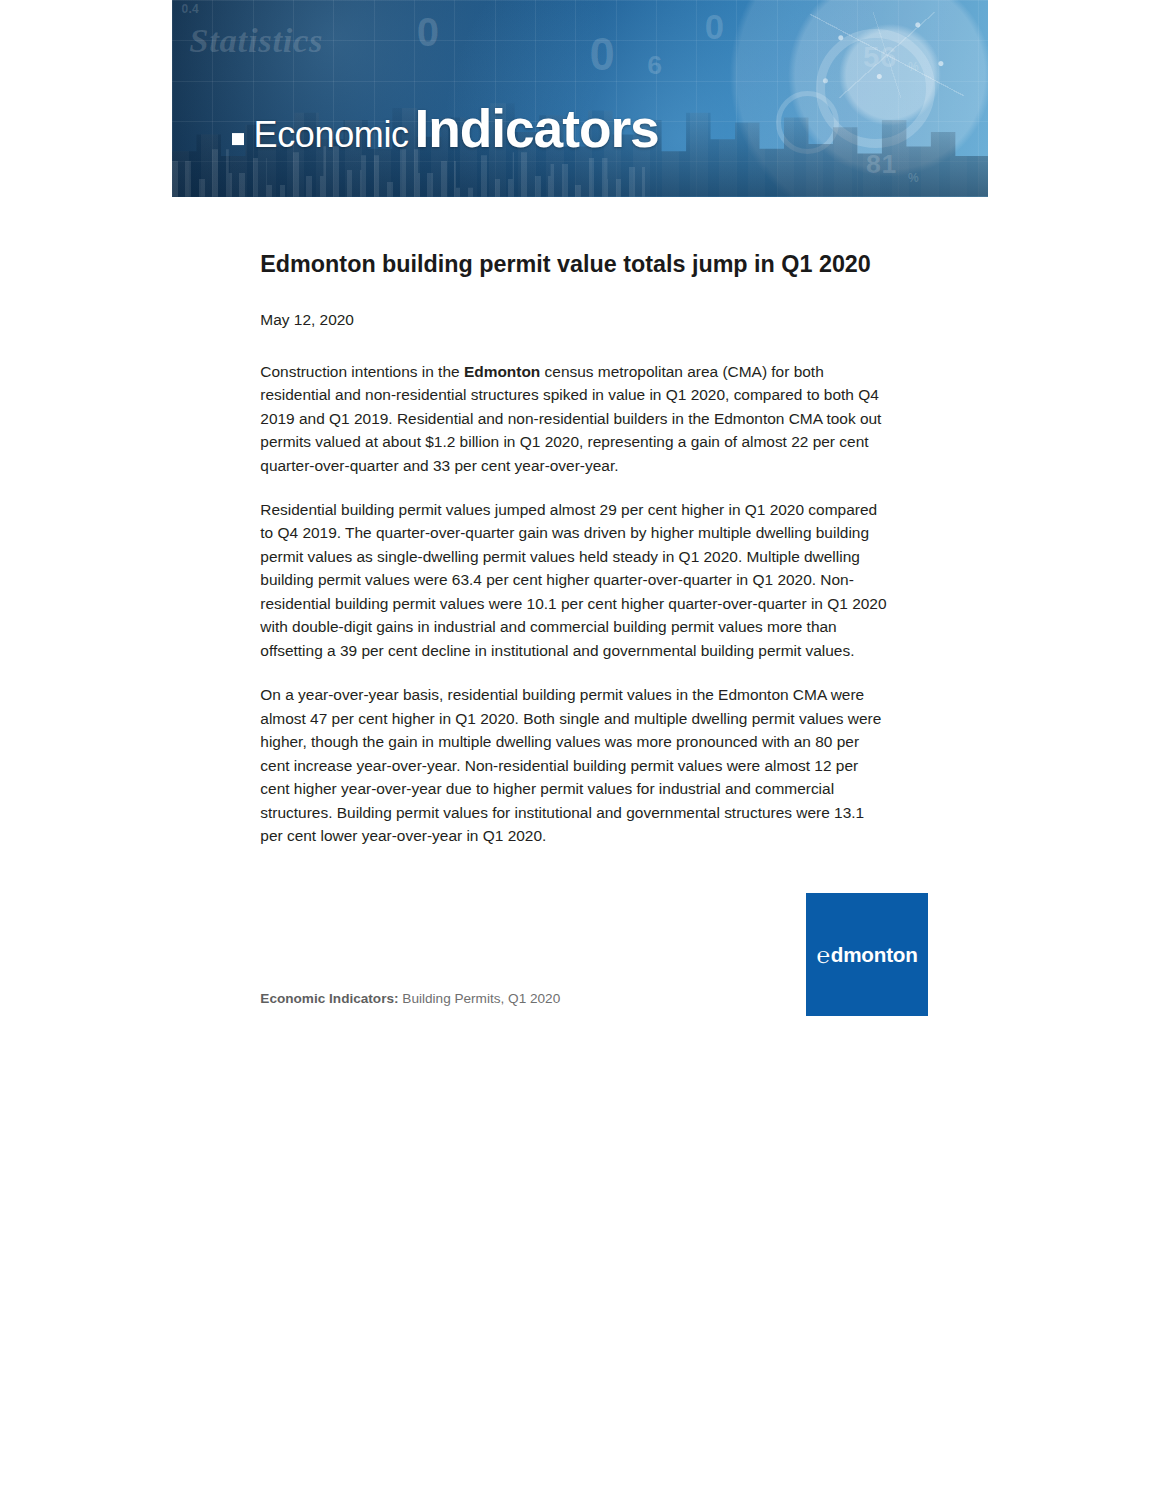0.4 Statistics 0 0 0 6 56 % 81 %
Economic Indicators
Edmonton building permit value totals jump in Q1 2020
May 12, 2020
Construction intentions in the Edmonton census metropolitan area (CMA) for both residential and non-residential structures spiked in value in Q1 2020, compared to both Q4 2019 and Q1 2019. Residential and non-residential builders in the Edmonton CMA took out permits valued at about $1.2 billion in Q1 2020, representing a gain of almost 22 per cent quarter-over-quarter and 33 per cent year-over-year.
Residential building permit values jumped almost 29 per cent higher in Q1 2020 compared to Q4 2019. The quarter-over-quarter gain was driven by higher multiple dwelling building permit values as single-dwelling permit values held steady in Q1 2020. Multiple dwelling building permit values were 63.4 per cent higher quarter-over-quarter in Q1 2020. Non-residential building permit values were 10.1 per cent higher quarter-over-quarter in Q1 2020 with double-digit gains in industrial and commercial building permit values more than offsetting a 39 per cent decline in institutional and governmental building permit values.
On a year-over-year basis, residential building permit values in the Edmonton CMA were almost 47 per cent higher in Q1 2020. Both single and multiple dwelling permit values were higher, though the gain in multiple dwelling values was more pronounced with an 80 per cent increase year-over-year. Non-residential building permit values were almost 12 per cent higher year-over-year due to higher permit values for industrial and commercial structures. Building permit values for institutional and governmental structures were 13.1 per cent lower year-over-year in Q1 2020.
Economic Indicators: Building Permits, Q1 2020
℮dmonton